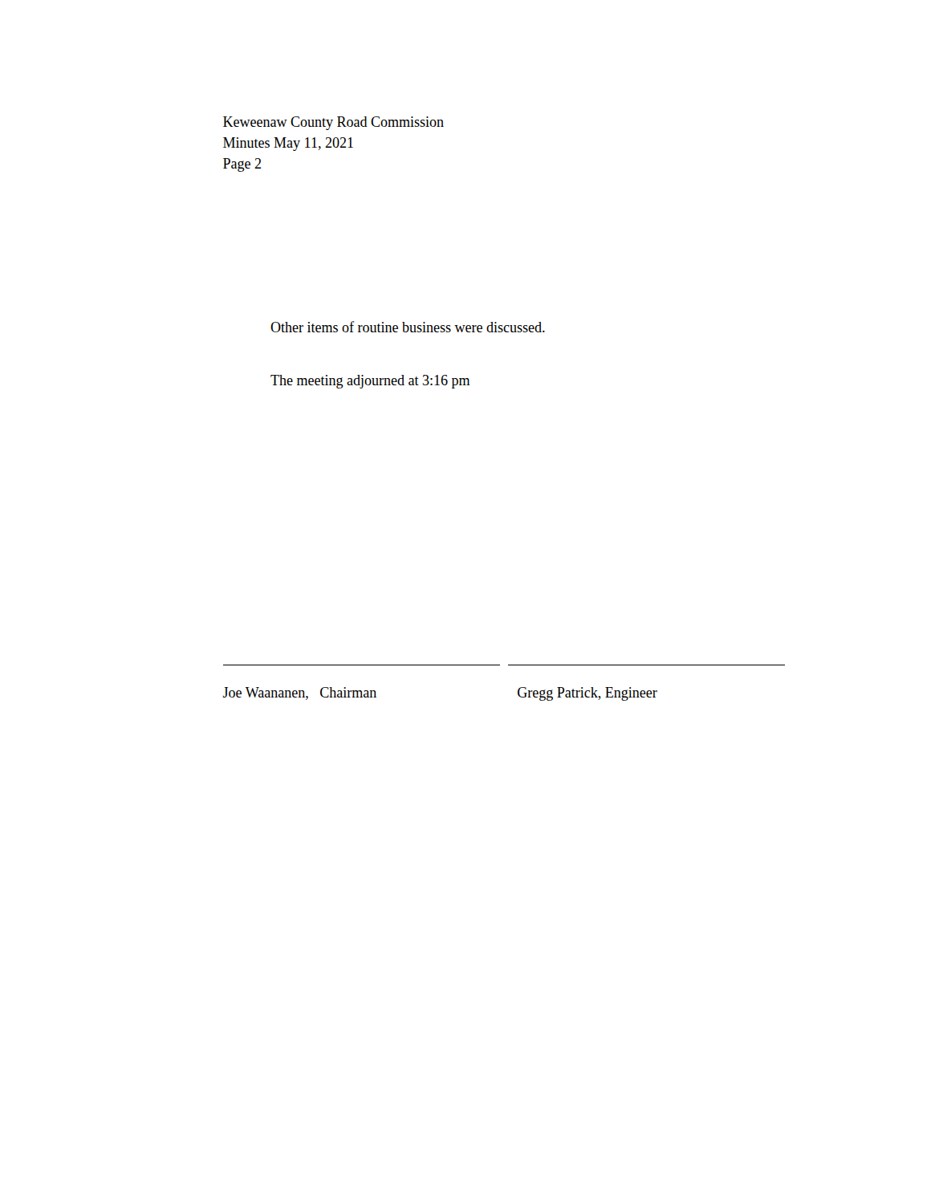Keweenaw County Road Commission
Minutes May 11, 2021
Page 2
Other items of routine business were discussed.
The meeting adjourned at 3:16 pm
| Joe Waananen, Chairman | | Gregg Patrick, Engineer |